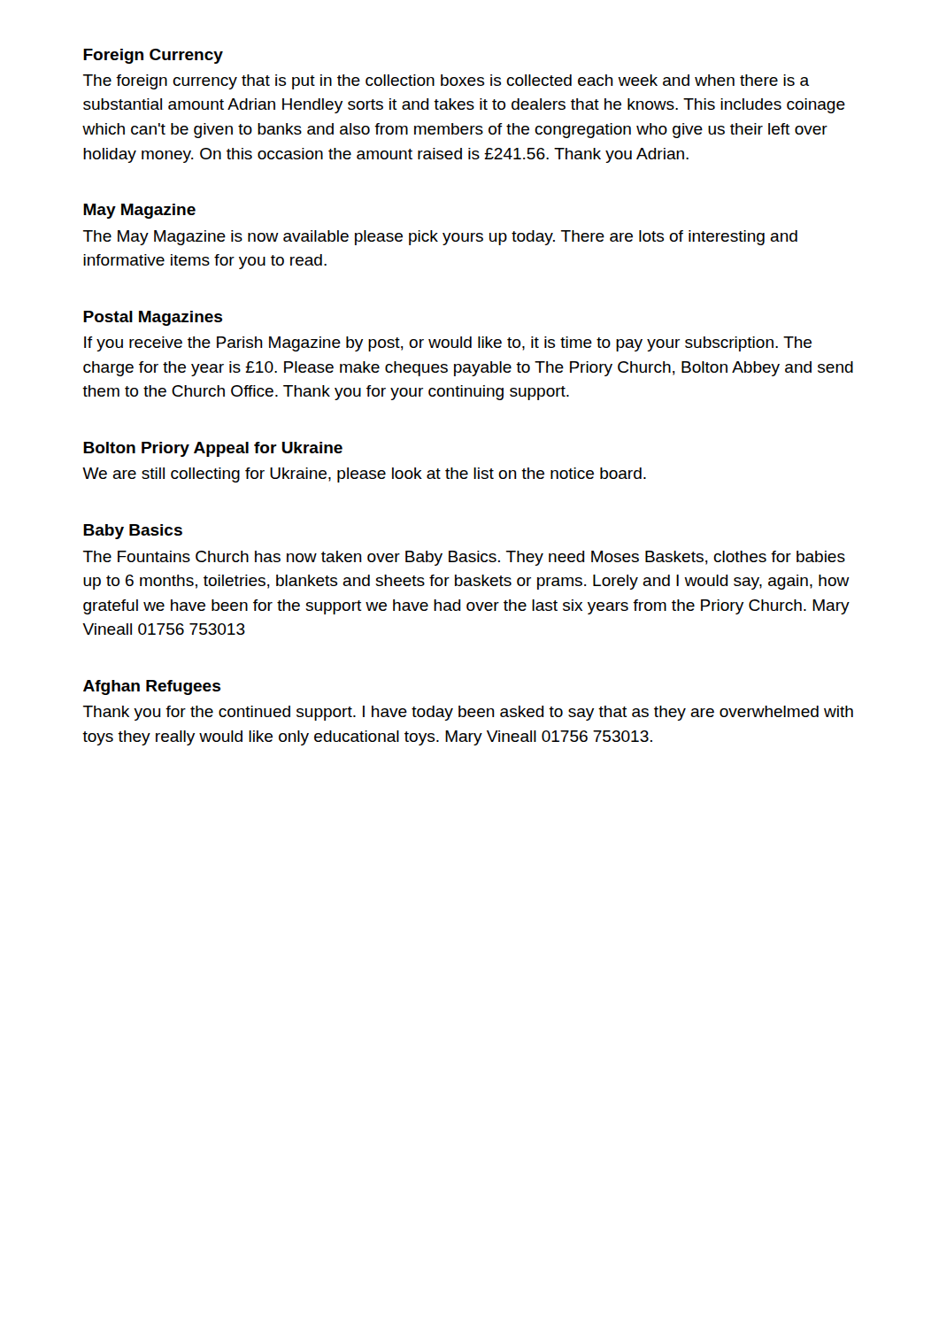Foreign Currency
The foreign currency that is put in the collection boxes is collected each week and when there is a substantial amount Adrian Hendley sorts it and takes it to dealers that he knows. This includes coinage which can't be given to banks and also from members of the congregation who give us their left over holiday money. On this occasion the amount raised is £241.56. Thank you Adrian.
May Magazine
The May Magazine is now available please pick yours up today. There are lots of interesting and informative items for you to read.
Postal Magazines
If you receive the Parish Magazine by post, or would like to, it is time to pay your subscription. The charge for the year is £10. Please make cheques payable to The Priory Church, Bolton Abbey and send them to the Church Office. Thank you for your continuing support.
Bolton Priory Appeal for Ukraine
We are still collecting for Ukraine, please look at the list on the notice board.
Baby Basics
The Fountains Church has now taken over Baby Basics. They need Moses Baskets, clothes for babies up to 6 months, toiletries, blankets and sheets for baskets or prams. Lorely and I would say, again, how grateful we have been for the support we have had over the last six years from the Priory Church. Mary Vineall 01756 753013
Afghan Refugees
Thank you for the continued support. I have today been asked to say that as they are overwhelmed with toys they really would like only educational toys. Mary Vineall 01756 753013.